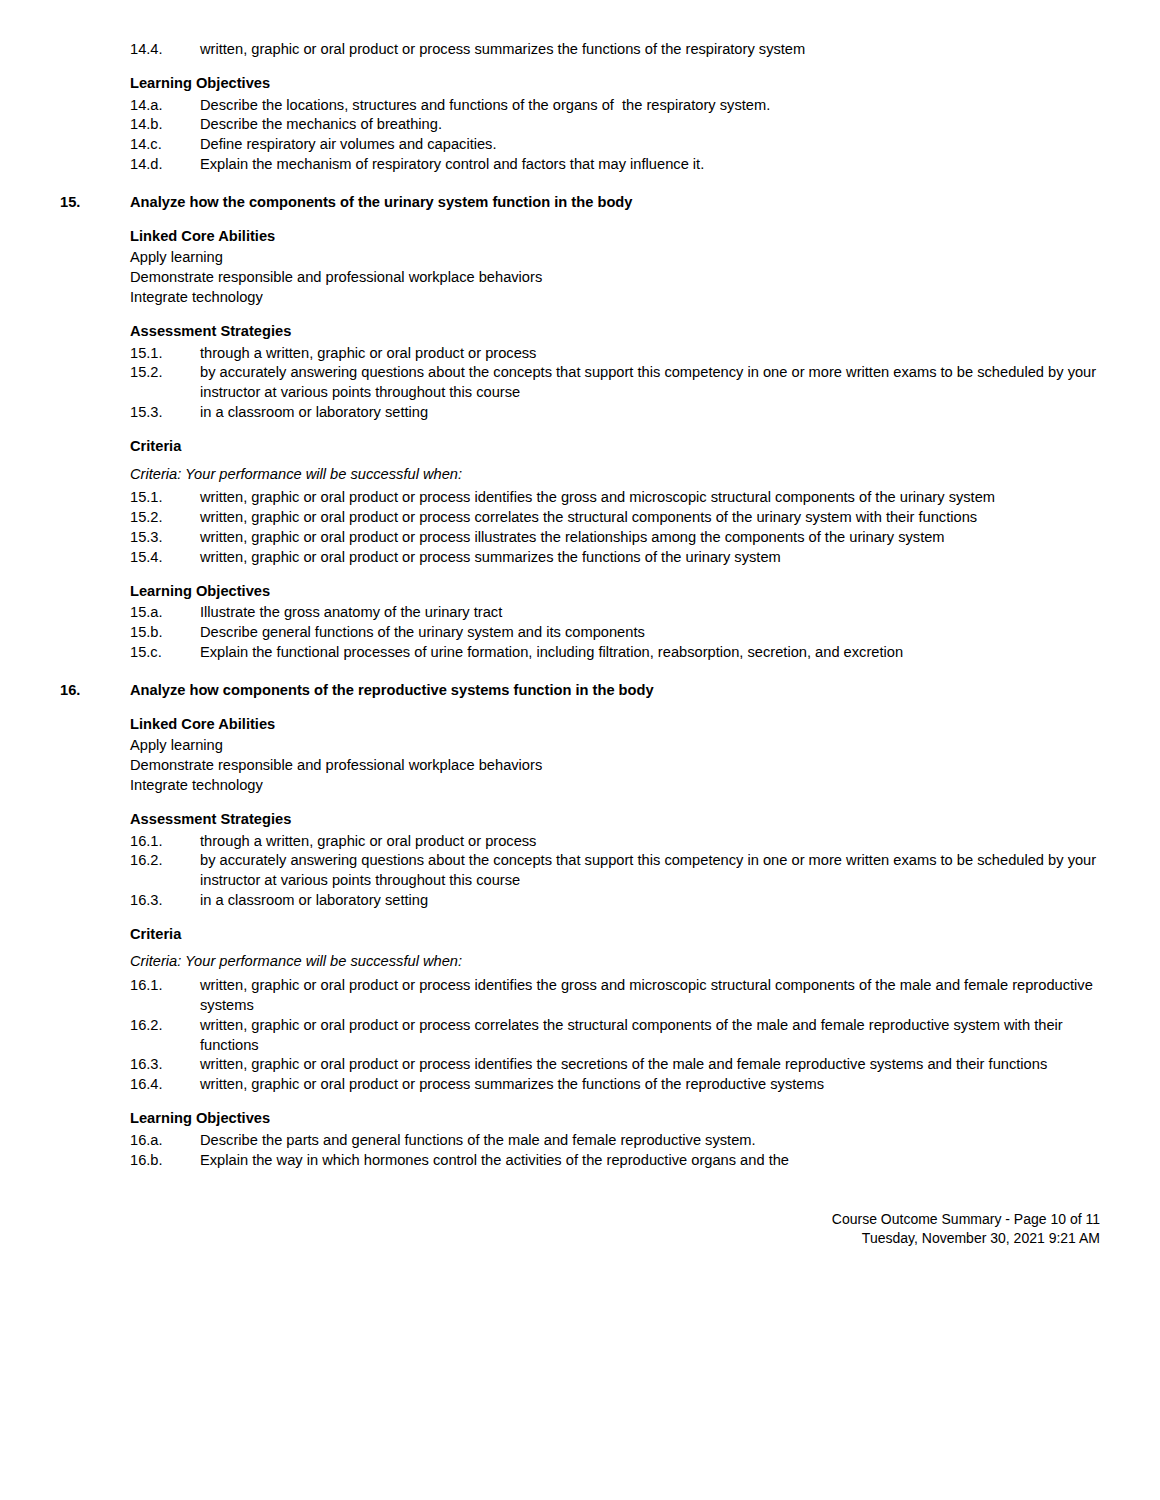14.4.
written, graphic or oral product or process summarizes the functions of the respiratory system
Learning Objectives
14.a.
Describe the locations, structures and functions of the organs of the respiratory system.
14.b.
Describe the mechanics of breathing.
14.c.
Define respiratory air volumes and capacities.
14.d.
Explain the mechanism of respiratory control and factors that may influence it.
15.
Analyze how the components of the urinary system function in the body
Linked Core Abilities
Apply learning
Demonstrate responsible and professional workplace behaviors
Integrate technology
Assessment Strategies
15.1.
through a written, graphic or oral product or process
15.2.
by accurately answering questions about the concepts that support this competency in one or more written exams to be scheduled by your instructor at various points throughout this course
15.3.
in a classroom or laboratory setting
Criteria
Criteria: Your performance will be successful when:
15.1.
written, graphic or oral product or process identifies the gross and microscopic structural components of the urinary system
15.2.
written, graphic or oral product or process correlates the structural components of the urinary system with their functions
15.3.
written, graphic or oral product or process illustrates the relationships among the components of the urinary system
15.4.
written, graphic or oral product or process summarizes the functions of the urinary system
Learning Objectives
15.a.
Illustrate the gross anatomy of the urinary tract
15.b.
Describe general functions of the urinary system and its components
15.c.
Explain the functional processes of urine formation, including filtration, reabsorption, secretion, and excretion
16.
Analyze how components of the reproductive systems function in the body
Linked Core Abilities
Apply learning
Demonstrate responsible and professional workplace behaviors
Integrate technology
Assessment Strategies
16.1.
through a written, graphic or oral product or process
16.2.
by accurately answering questions about the concepts that support this competency in one or more written exams to be scheduled by your instructor at various points throughout this course
16.3.
in a classroom or laboratory setting
Criteria
Criteria: Your performance will be successful when:
16.1.
written, graphic or oral product or process identifies the gross and microscopic structural components of the male and female reproductive systems
16.2.
written, graphic or oral product or process correlates the structural components of the male and female reproductive system with their functions
16.3.
written, graphic or oral product or process identifies the secretions of the male and female reproductive systems and their functions
16.4.
written, graphic or oral product or process summarizes the functions of the reproductive systems
Learning Objectives
16.a.
Describe the parts and general functions of the male and female reproductive system.
16.b.
Explain the way in which hormones control the activities of the reproductive organs and the
Course Outcome Summary - Page 10 of 11
Tuesday, November 30, 2021 9:21 AM